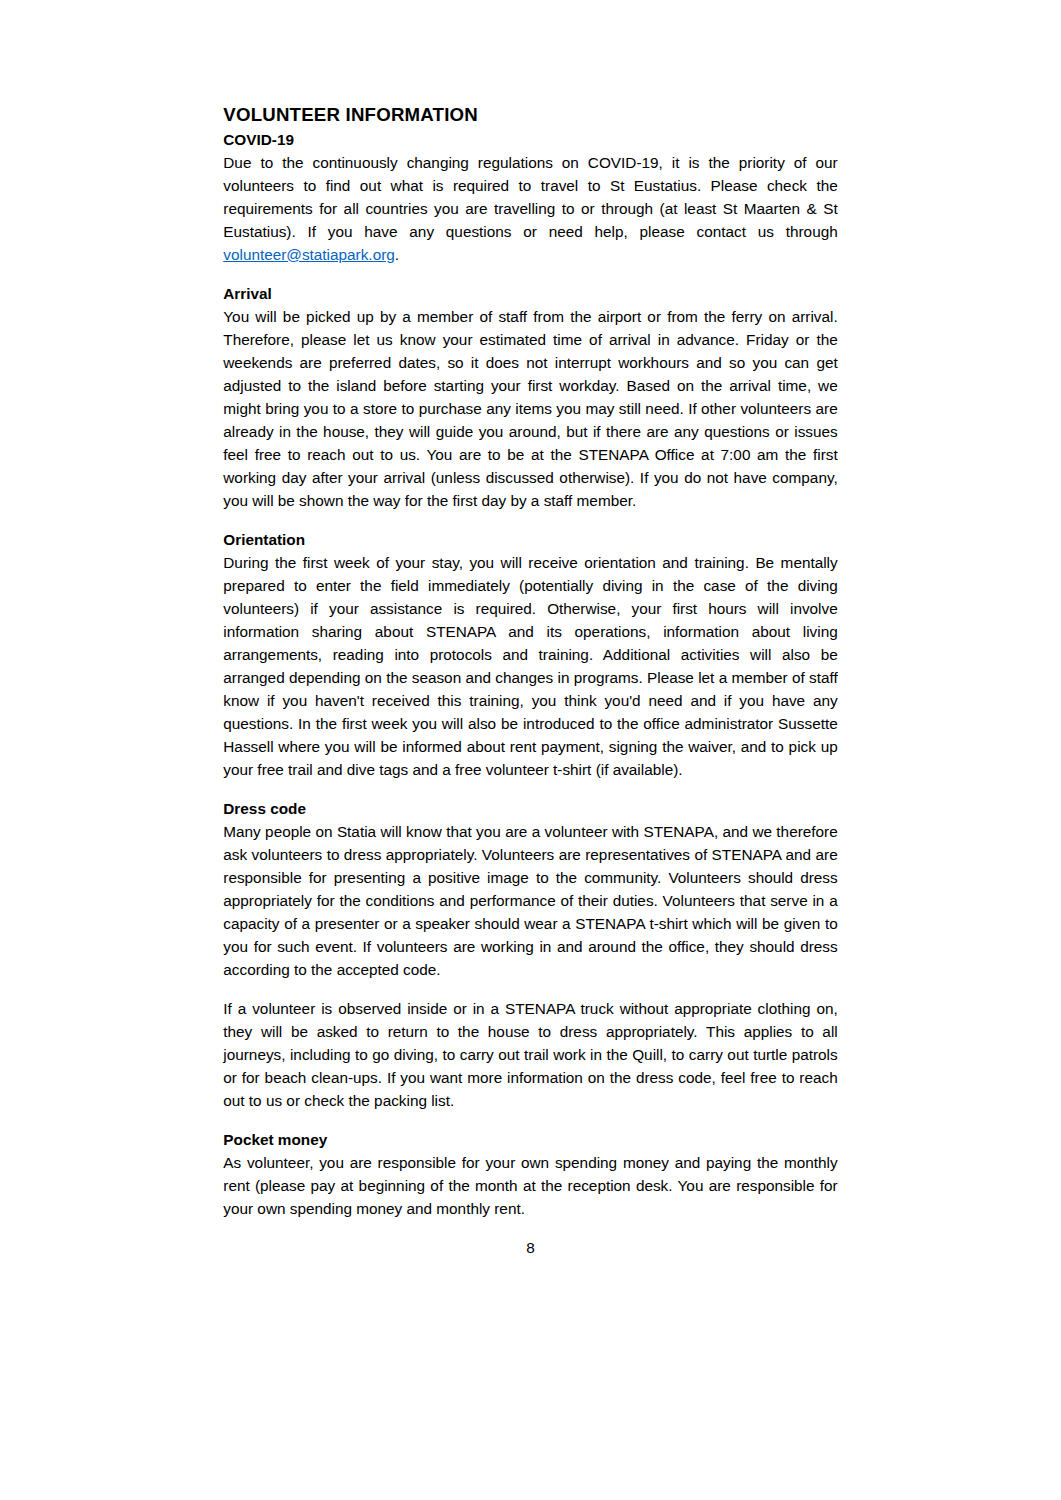VOLUNTEER INFORMATION
COVID-19
Due to the continuously changing regulations on COVID-19, it is the priority of our volunteers to find out what is required to travel to St Eustatius. Please check the requirements for all countries you are travelling to or through (at least St Maarten & St Eustatius). If you have any questions or need help, please contact us through volunteer@statiapark.org.
Arrival
You will be picked up by a member of staff from the airport or from the ferry on arrival. Therefore, please let us know your estimated time of arrival in advance. Friday or the weekends are preferred dates, so it does not interrupt workhours and so you can get adjusted to the island before starting your first workday. Based on the arrival time, we might bring you to a store to purchase any items you may still need. If other volunteers are already in the house, they will guide you around, but if there are any questions or issues feel free to reach out to us. You are to be at the STENAPA Office at 7:00 am the first working day after your arrival (unless discussed otherwise). If you do not have company, you will be shown the way for the first day by a staff member.
Orientation
During the first week of your stay, you will receive orientation and training. Be mentally prepared to enter the field immediately (potentially diving in the case of the diving volunteers) if your assistance is required. Otherwise, your first hours will involve information sharing about STENAPA and its operations, information about living arrangements, reading into protocols and training. Additional activities will also be arranged depending on the season and changes in programs. Please let a member of staff know if you haven't received this training, you think you'd need and if you have any questions. In the first week you will also be introduced to the office administrator Sussette Hassell where you will be informed about rent payment, signing the waiver, and to pick up your free trail and dive tags and a free volunteer t-shirt (if available).
Dress code
Many people on Statia will know that you are a volunteer with STENAPA, and we therefore ask volunteers to dress appropriately. Volunteers are representatives of STENAPA and are responsible for presenting a positive image to the community. Volunteers should dress appropriately for the conditions and performance of their duties. Volunteers that serve in a capacity of a presenter or a speaker should wear a STENAPA t-shirt which will be given to you for such event. If volunteers are working in and around the office, they should dress according to the accepted code.
If a volunteer is observed inside or in a STENAPA truck without appropriate clothing on, they will be asked to return to the house to dress appropriately. This applies to all journeys, including to go diving, to carry out trail work in the Quill, to carry out turtle patrols or for beach clean-ups. If you want more information on the dress code, feel free to reach out to us or check the packing list.
Pocket money
As volunteer, you are responsible for your own spending money and paying the monthly rent (please pay at beginning of the month at the reception desk. You are responsible for your own spending money and monthly rent.
8